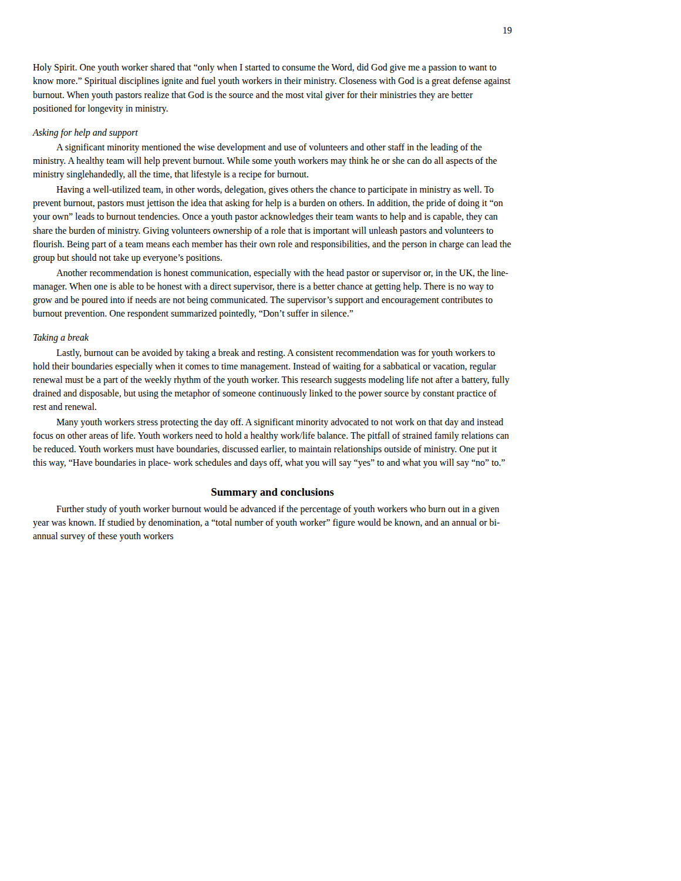19
Holy Spirit. One youth worker shared that “only when I started to consume the Word, did God give me a passion to want to know more.” Spiritual disciplines ignite and fuel youth workers in their ministry. Closeness with God is a great defense against burnout. When youth pastors realize that God is the source and the most vital giver for their ministries they are better positioned for longevity in ministry.
Asking for help and support
A significant minority mentioned the wise development and use of volunteers and other staff in the leading of the ministry. A healthy team will help prevent burnout. While some youth workers may think he or she can do all aspects of the ministry singlehandedly, all the time, that lifestyle is a recipe for burnout.
Having a well-utilized team, in other words, delegation, gives others the chance to participate in ministry as well. To prevent burnout, pastors must jettison the idea that asking for help is a burden on others. In addition, the pride of doing it “on your own” leads to burnout tendencies. Once a youth pastor acknowledges their team wants to help and is capable, they can share the burden of ministry. Giving volunteers ownership of a role that is important will unleash pastors and volunteers to flourish. Being part of a team means each member has their own role and responsibilities, and the person in charge can lead the group but should not take up everyone’s positions.
Another recommendation is honest communication, especially with the head pastor or supervisor or, in the UK, the line-manager. When one is able to be honest with a direct supervisor, there is a better chance at getting help. There is no way to grow and be poured into if needs are not being communicated. The supervisor’s support and encouragement contributes to burnout prevention. One respondent summarized pointedly, “Don’t suffer in silence.”
Taking a break
Lastly, burnout can be avoided by taking a break and resting. A consistent recommendation was for youth workers to hold their boundaries especially when it comes to time management. Instead of waiting for a sabbatical or vacation, regular renewal must be a part of the weekly rhythm of the youth worker. This research suggests modeling life not after a battery, fully drained and disposable, but using the metaphor of someone continuously linked to the power source by constant practice of rest and renewal.
Many youth workers stress protecting the day off. A significant minority advocated to not work on that day and instead focus on other areas of life. Youth workers need to hold a healthy work/life balance. The pitfall of strained family relations can be reduced. Youth workers must have boundaries, discussed earlier, to maintain relationships outside of ministry. One put it this way, “Have boundaries in place- work schedules and days off, what you will say “yes” to and what you will say “no” to.”
Summary and conclusions
Further study of youth worker burnout would be advanced if the percentage of youth workers who burn out in a given year was known. If studied by denomination, a “total number of youth worker” figure would be known, and an annual or bi-annual survey of these youth workers